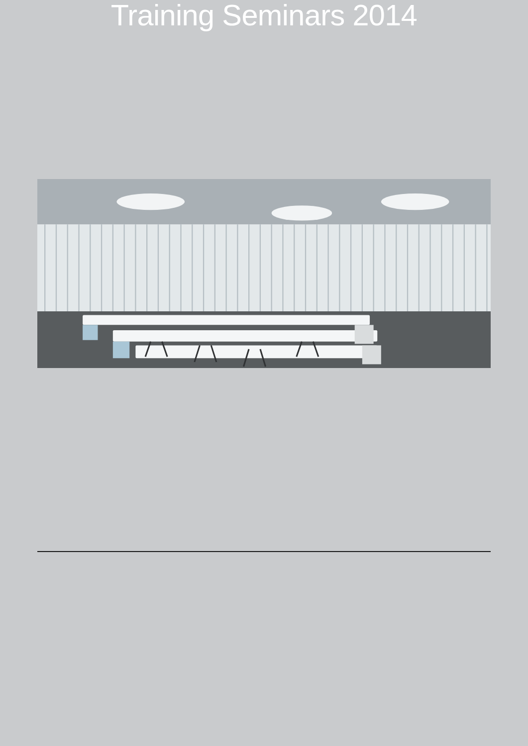Training Seminars 2014